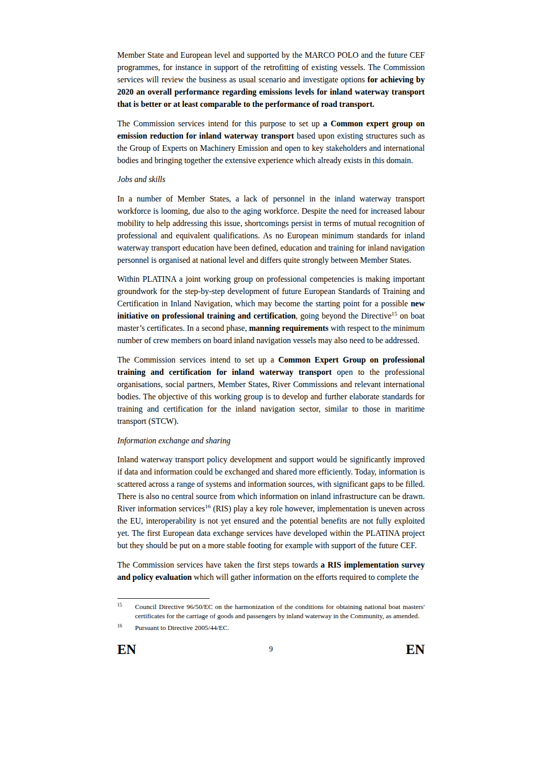Member State and European level and supported by the MARCO POLO and the future CEF programmes, for instance in support of the retrofitting of existing vessels. The Commission services will review the business as usual scenario and investigate options for achieving by 2020 an overall performance regarding emissions levels for inland waterway transport that is better or at least comparable to the performance of road transport.
The Commission services intend for this purpose to set up a Common expert group on emission reduction for inland waterway transport based upon existing structures such as the Group of Experts on Machinery Emission and open to key stakeholders and international bodies and bringing together the extensive experience which already exists in this domain.
Jobs and skills
In a number of Member States, a lack of personnel in the inland waterway transport workforce is looming, due also to the aging workforce. Despite the need for increased labour mobility to help addressing this issue, shortcomings persist in terms of mutual recognition of professional and equivalent qualifications. As no European minimum standards for inland waterway transport education have been defined, education and training for inland navigation personnel is organised at national level and differs quite strongly between Member States.
Within PLATINA a joint working group on professional competencies is making important groundwork for the step-by-step development of future European Standards of Training and Certification in Inland Navigation, which may become the starting point for a possible new initiative on professional training and certification, going beyond the Directive15 on boat master’s certificates. In a second phase, manning requirements with respect to the minimum number of crew members on board inland navigation vessels may also need to be addressed.
The Commission services intend to set up a Common Expert Group on professional training and certification for inland waterway transport open to the professional organisations, social partners, Member States, River Commissions and relevant international bodies. The objective of this working group is to develop and further elaborate standards for training and certification for the inland navigation sector, similar to those in maritime transport (STCW).
Information exchange and sharing
Inland waterway transport policy development and support would be significantly improved if data and information could be exchanged and shared more efficiently. Today, information is scattered across a range of systems and information sources, with significant gaps to be filled. There is also no central source from which information on inland infrastructure can be drawn. River information services16 (RIS) play a key role however, implementation is uneven across the EU, interoperability is not yet ensured and the potential benefits are not fully exploited yet. The first European data exchange services have developed within the PLATINA project but they should be put on a more stable footing for example with support of the future CEF.
The Commission services have taken the first steps towards a RIS implementation survey and policy evaluation which will gather information on the efforts required to complete the
15
Council Directive 96/50/EC on the harmonization of the conditions for obtaining national boat masters' certificates for the carriage of goods and passengers by inland waterway in the Community, as amended.
16
Pursuant to Directive 2005/44/EC.
EN
9
EN